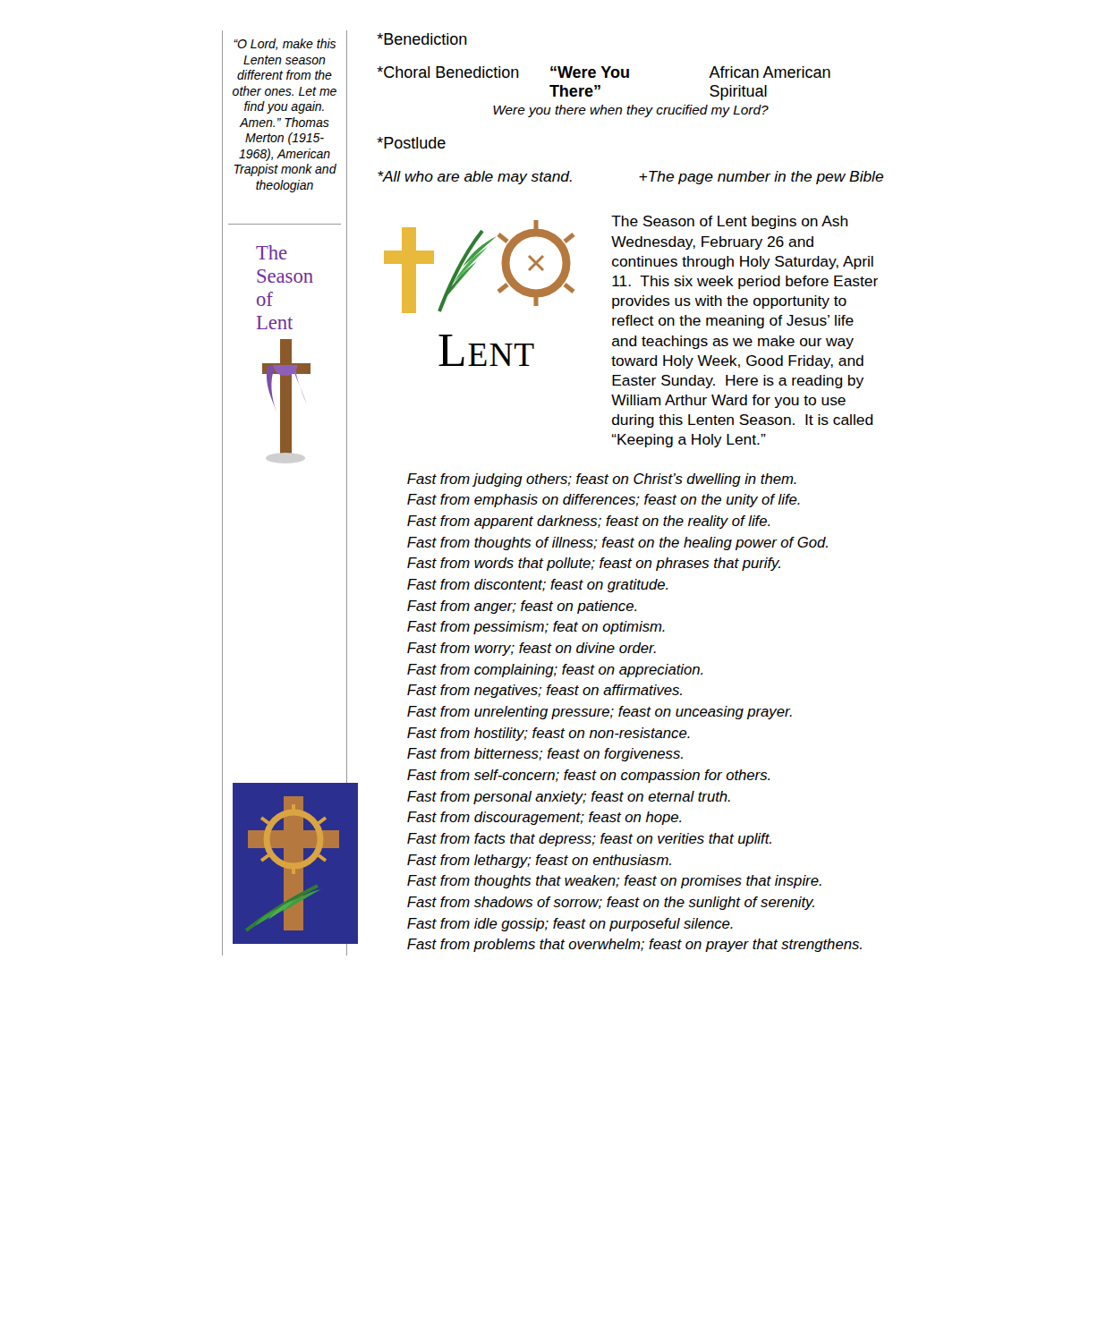“O Lord, make this Lenten season different from the other ones. Let me find you again. Amen.” Thomas Merton (1915-1968), American Trappist monk and theologian
The
Season
of
Lent
*Benediction
*Choral Benediction “Were You There” African American Spiritual
Were you there when they crucified my Lord?
*Postlude
*All who are able may stand. +The page number in the pew Bible
LENT
The Season of Lent begins on Ash Wednesday, February 26 and continues through Holy Saturday, April 11. This six week period before Easter provides us with the opportunity to reflect on the meaning of Jesus’ life and teachings as we make our way toward Holy Week, Good Friday, and Easter Sunday. Here is a reading by William Arthur Ward for you to use during this Lenten Season. It is called “Keeping a Holy Lent.”
Fast from judging others; feast on Christ’s dwelling in them.
Fast from emphasis on differences; feast on the unity of life.
Fast from apparent darkness; feast on the reality of life.
Fast from thoughts of illness; feast on the healing power of God.
Fast from words that pollute; feast on phrases that purify.
Fast from discontent; feast on gratitude.
Fast from anger; feast on patience.
Fast from pessimism; feat on optimism.
Fast from worry; feast on divine order.
Fast from complaining; feast on appreciation.
Fast from negatives; feast on affirmatives.
Fast from unrelenting pressure; feast on unceasing prayer.
Fast from hostility; feast on non-resistance.
Fast from bitterness; feast on forgiveness.
Fast from self-concern; feast on compassion for others.
Fast from personal anxiety; feast on eternal truth.
Fast from discouragement; feast on hope.
Fast from facts that depress; feast on verities that uplift.
Fast from lethargy; feast on enthusiasm.
Fast from thoughts that weaken; feast on promises that inspire.
Fast from shadows of sorrow; feast on the sunlight of serenity.
Fast from idle gossip; feast on purposeful silence.
Fast from problems that overwhelm; feast on prayer that strengthens.